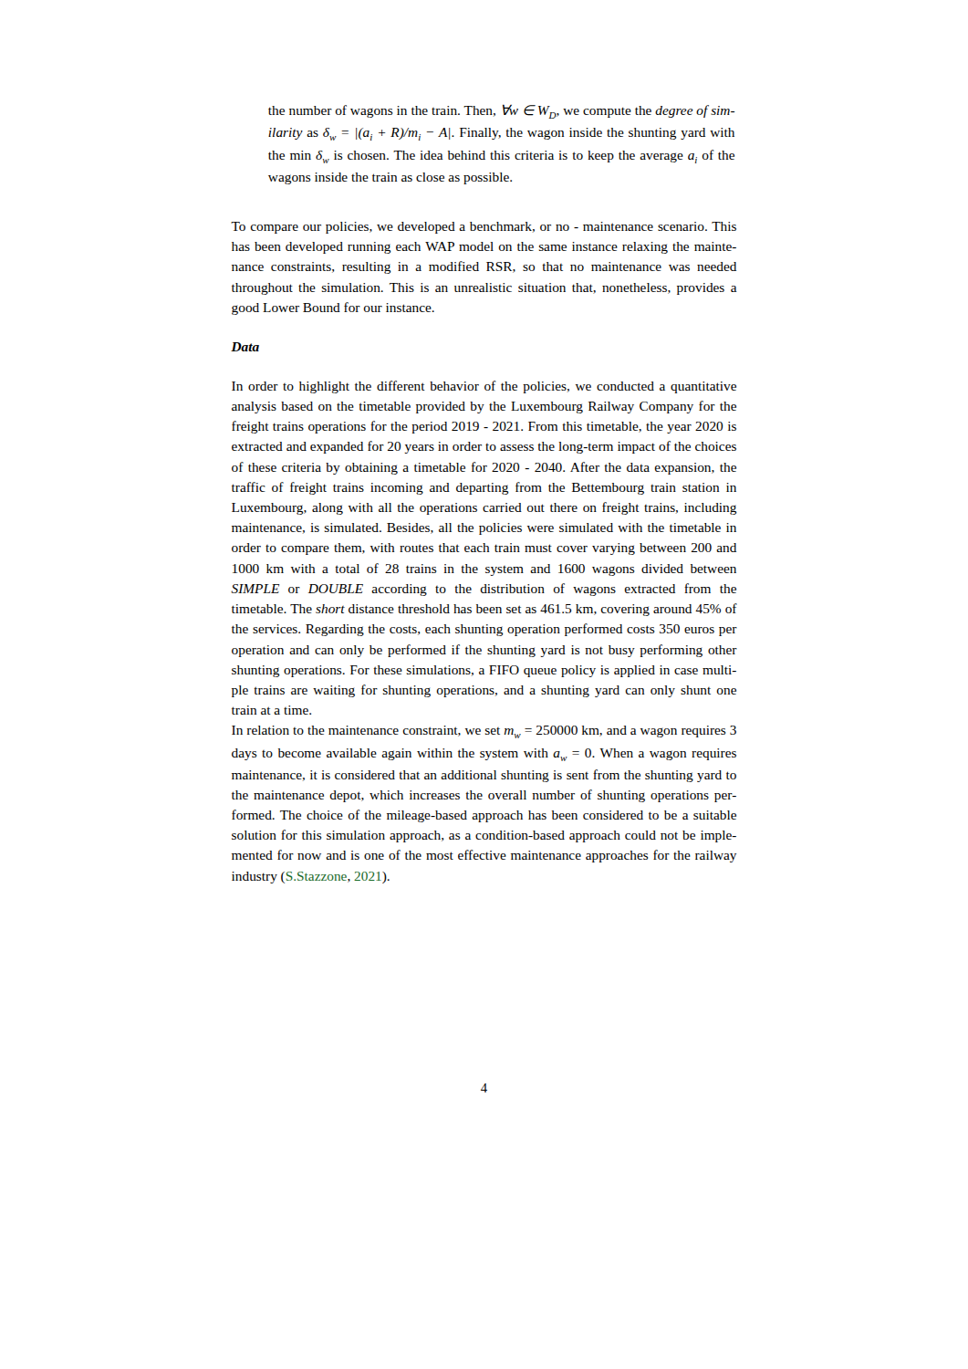the number of wagons in the train. Then, ∀w ∈ WD, we compute the degree of similarity as δw = |(ai + R)/mi − A|. Finally, the wagon inside the shunting yard with the min δw is chosen. The idea behind this criteria is to keep the average ai of the wagons inside the train as close as possible.
To compare our policies, we developed a benchmark, or no - maintenance scenario. This has been developed running each WAP model on the same instance relaxing the maintenance constraints, resulting in a modified RSR, so that no maintenance was needed throughout the simulation. This is an unrealistic situation that, nonetheless, provides a good Lower Bound for our instance.
Data
In order to highlight the different behavior of the policies, we conducted a quantitative analysis based on the timetable provided by the Luxembourg Railway Company for the freight trains operations for the period 2019 - 2021. From this timetable, the year 2020 is extracted and expanded for 20 years in order to assess the long-term impact of the choices of these criteria by obtaining a timetable for 2020 - 2040. After the data expansion, the traffic of freight trains incoming and departing from the Bettembourg train station in Luxembourg, along with all the operations carried out there on freight trains, including maintenance, is simulated. Besides, all the policies were simulated with the timetable in order to compare them, with routes that each train must cover varying between 200 and 1000 km with a total of 28 trains in the system and 1600 wagons divided between SIMPLE or DOUBLE according to the distribution of wagons extracted from the timetable. The short distance threshold has been set as 461.5 km, covering around 45% of the services. Regarding the costs, each shunting operation performed costs 350 euros per operation and can only be performed if the shunting yard is not busy performing other shunting operations. For these simulations, a FIFO queue policy is applied in case multiple trains are waiting for shunting operations, and a shunting yard can only shunt one train at a time.
In relation to the maintenance constraint, we set mw = 250000 km, and a wagon requires 3 days to become available again within the system with aw = 0. When a wagon requires maintenance, it is considered that an additional shunting is sent from the shunting yard to the maintenance depot, which increases the overall number of shunting operations performed. The choice of the mileage-based approach has been considered to be a suitable solution for this simulation approach, as a condition-based approach could not be implemented for now and is one of the most effective maintenance approaches for the railway industry (S.Stazzone, 2021).
4